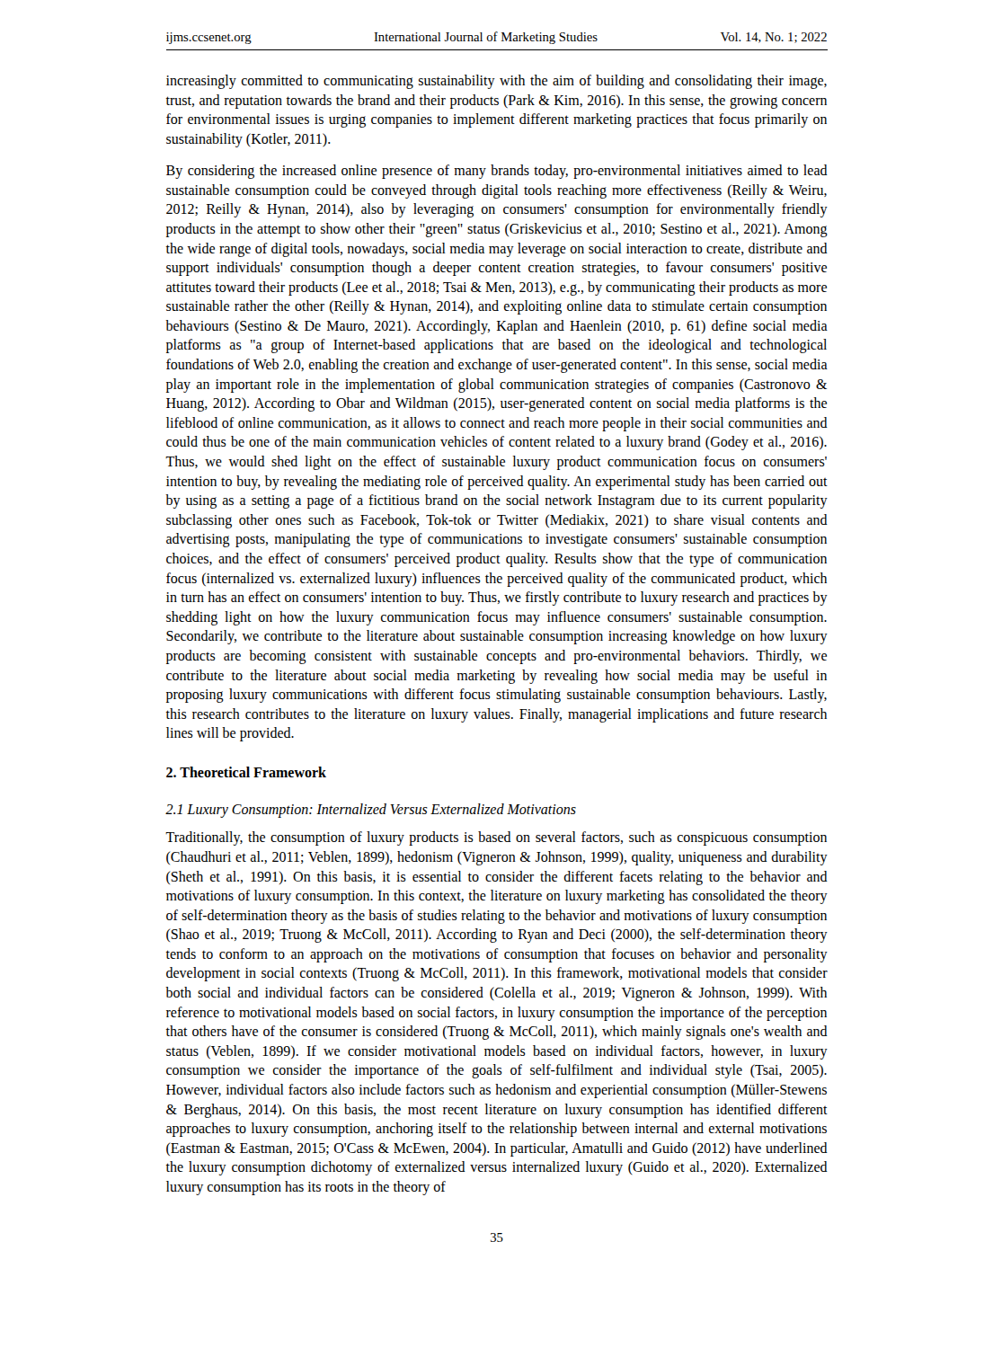ijms.ccsenet.org International Journal of Marketing Studies Vol. 14, No. 1; 2022
increasingly committed to communicating sustainability with the aim of building and consolidating their image, trust, and reputation towards the brand and their products (Park & Kim, 2016). In this sense, the growing concern for environmental issues is urging companies to implement different marketing practices that focus primarily on sustainability (Kotler, 2011).
By considering the increased online presence of many brands today, pro-environmental initiatives aimed to lead sustainable consumption could be conveyed through digital tools reaching more effectiveness (Reilly & Weiru, 2012; Reilly & Hynan, 2014), also by leveraging on consumers' consumption for environmentally friendly products in the attempt to show other their "green" status (Griskevicius et al., 2010; Sestino et al., 2021). Among the wide range of digital tools, nowadays, social media may leverage on social interaction to create, distribute and support individuals' consumption though a deeper content creation strategies, to favour consumers' positive attitutes toward their products (Lee et al., 2018; Tsai & Men, 2013), e.g., by communicating their products as more sustainable rather the other (Reilly & Hynan, 2014), and exploiting online data to stimulate certain consumption behaviours (Sestino & De Mauro, 2021). Accordingly, Kaplan and Haenlein (2010, p. 61) define social media platforms as "a group of Internet-based applications that are based on the ideological and technological foundations of Web 2.0, enabling the creation and exchange of user-generated content". In this sense, social media play an important role in the implementation of global communication strategies of companies (Castronovo & Huang, 2012). According to Obar and Wildman (2015), user-generated content on social media platforms is the lifeblood of online communication, as it allows to connect and reach more people in their social communities and could thus be one of the main communication vehicles of content related to a luxury brand (Godey et al., 2016). Thus, we would shed light on the effect of sustainable luxury product communication focus on consumers' intention to buy, by revealing the mediating role of perceived quality. An experimental study has been carried out by using as a setting a page of a fictitious brand on the social network Instagram due to its current popularity subclassing other ones such as Facebook, Tok-tok or Twitter (Mediakix, 2021) to share visual contents and advertising posts, manipulating the type of communications to investigate consumers' sustainable consumption choices, and the effect of consumers' perceived product quality. Results show that the type of communication focus (internalized vs. externalized luxury) influences the perceived quality of the communicated product, which in turn has an effect on consumers' intention to buy. Thus, we firstly contribute to luxury research and practices by shedding light on how the luxury communication focus may influence consumers' sustainable consumption. Secondarily, we contribute to the literature about sustainable consumption increasing knowledge on how luxury products are becoming consistent with sustainable concepts and pro-environmental behaviors. Thirdly, we contribute to the literature about social media marketing by revealing how social media may be useful in proposing luxury communications with different focus stimulating sustainable consumption behaviours. Lastly, this research contributes to the literature on luxury values. Finally, managerial implications and future research lines will be provided.
2. Theoretical Framework
2.1 Luxury Consumption: Internalized Versus Externalized Motivations
Traditionally, the consumption of luxury products is based on several factors, such as conspicuous consumption (Chaudhuri et al., 2011; Veblen, 1899), hedonism (Vigneron & Johnson, 1999), quality, uniqueness and durability (Sheth et al., 1991). On this basis, it is essential to consider the different facets relating to the behavior and motivations of luxury consumption. In this context, the literature on luxury marketing has consolidated the theory of self-determination theory as the basis of studies relating to the behavior and motivations of luxury consumption (Shao et al., 2019; Truong & McColl, 2011). According to Ryan and Deci (2000), the self-determination theory tends to conform to an approach on the motivations of consumption that focuses on behavior and personality development in social contexts (Truong & McColl, 2011). In this framework, motivational models that consider both social and individual factors can be considered (Colella et al., 2019; Vigneron & Johnson, 1999). With reference to motivational models based on social factors, in luxury consumption the importance of the perception that others have of the consumer is considered (Truong & McColl, 2011), which mainly signals one's wealth and status (Veblen, 1899). If we consider motivational models based on individual factors, however, in luxury consumption we consider the importance of the goals of self-fulfilment and individual style (Tsai, 2005). However, individual factors also include factors such as hedonism and experiential consumption (Müller-Stewens & Berghaus, 2014). On this basis, the most recent literature on luxury consumption has identified different approaches to luxury consumption, anchoring itself to the relationship between internal and external motivations (Eastman & Eastman, 2015; O'Cass & McEwen, 2004). In particular, Amatulli and Guido (2012) have underlined the luxury consumption dichotomy of externalized versus internalized luxury (Guido et al., 2020). Externalized luxury consumption has its roots in the theory of
35